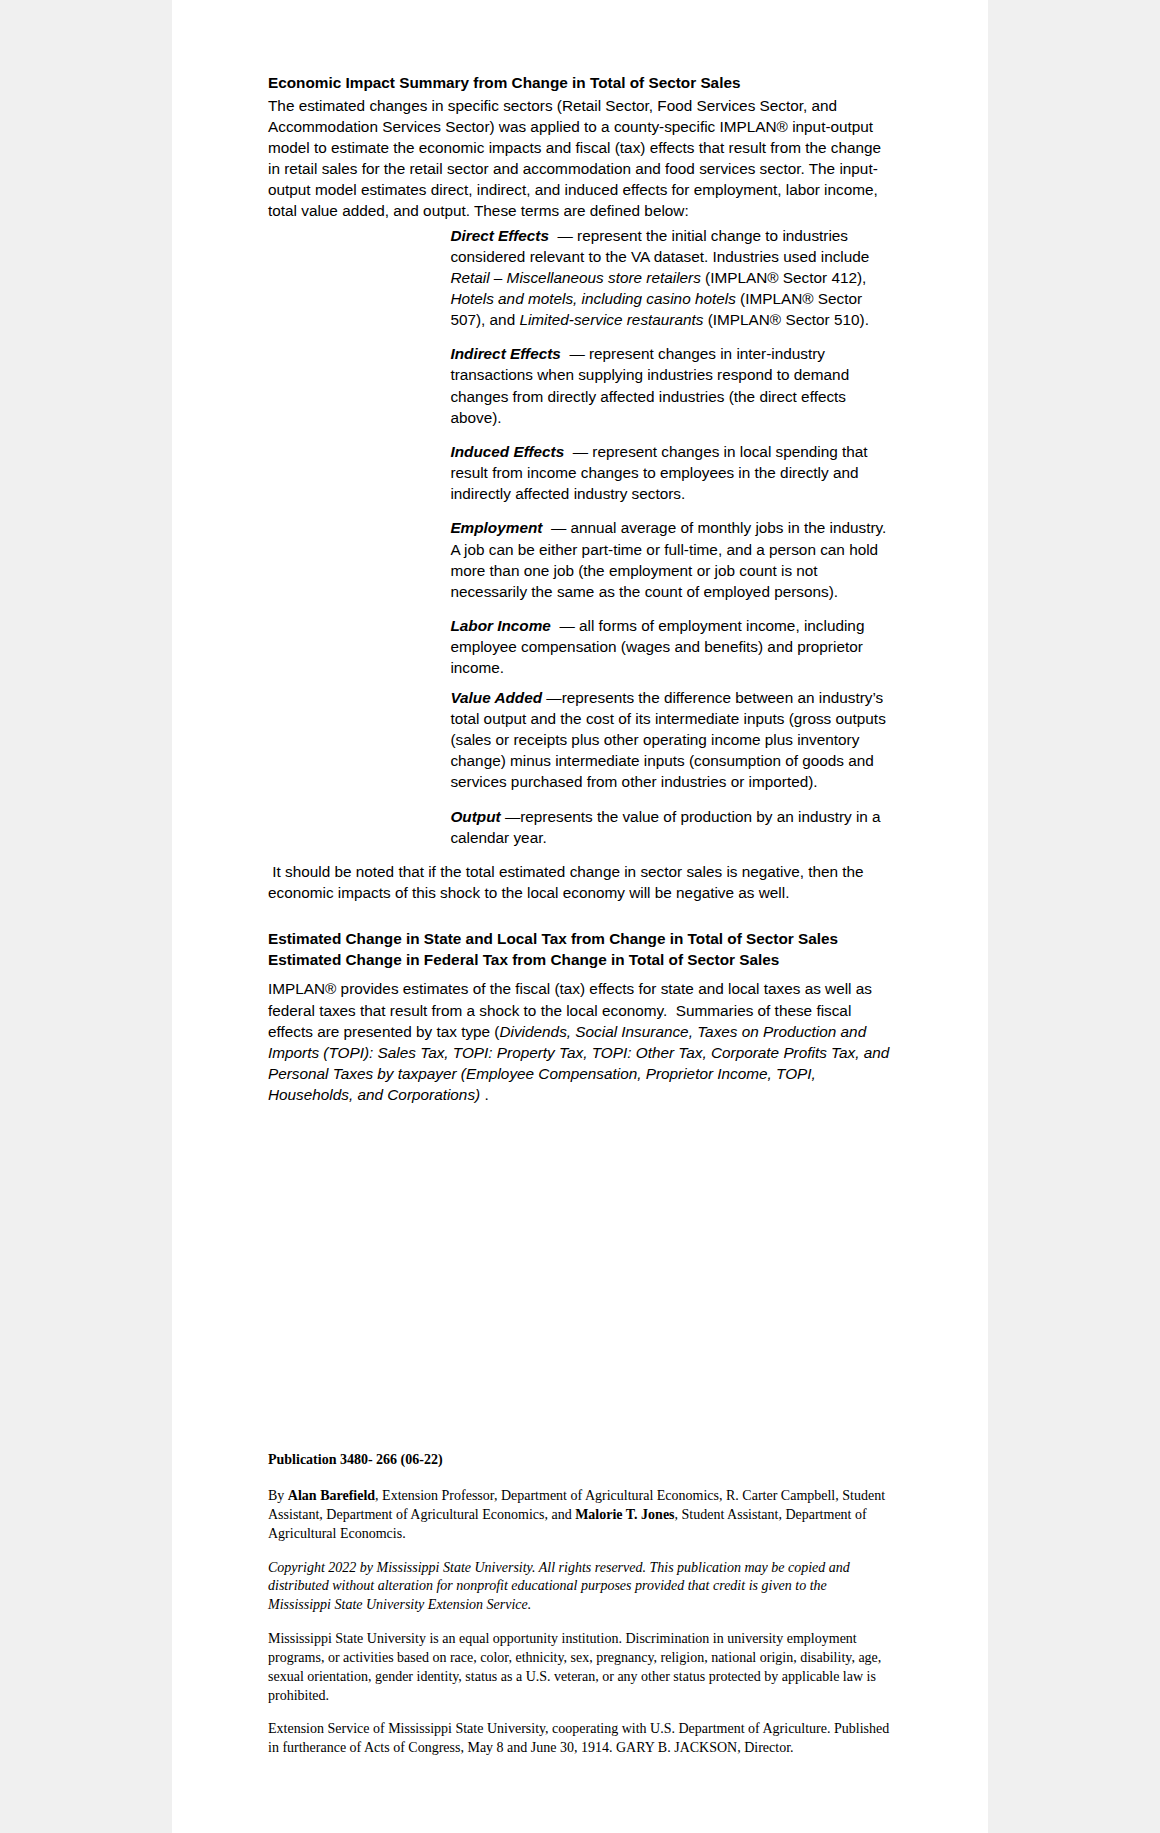Economic Impact Summary from Change in Total of Sector Sales
The estimated changes in specific sectors (Retail Sector, Food Services Sector, and Accommodation Services Sector) was applied to a county-specific IMPLAN® input-output model to estimate the economic impacts and fiscal (tax) effects that result from the change in retail sales for the retail sector and accommodation and food services sector. The input-output model estimates direct, indirect, and induced effects for employment, labor income, total value added, and output. These terms are defined below:
Direct Effects — represent the initial change to industries considered relevant to the VA dataset. Industries used include Retail – Miscellaneous store retailers (IMPLAN® Sector 412), Hotels and motels, including casino hotels (IMPLAN® Sector 507), and Limited-service restaurants (IMPLAN® Sector 510).
Indirect Effects — represent changes in inter-industry transactions when supplying industries respond to demand changes from directly affected industries (the direct effects above).
Induced Effects — represent changes in local spending that result from income changes to employees in the directly and indirectly affected industry sectors.
Employment — annual average of monthly jobs in the industry. A job can be either part-time or full-time, and a person can hold more than one job (the employment or job count is not necessarily the same as the count of employed persons).
Labor Income — all forms of employment income, including employee compensation (wages and benefits) and proprietor income.
Value Added —represents the difference between an industry’s total output and the cost of its intermediate inputs (gross outputs (sales or receipts plus other operating income plus inventory change) minus intermediate inputs (consumption of goods and services purchased from other industries or imported).
Output —represents the value of production by an industry in a calendar year.
It should be noted that if the total estimated change in sector sales is negative, then the economic impacts of this shock to the local economy will be negative as well.
Estimated Change in State and Local Tax from Change in Total of Sector Sales
Estimated Change in Federal Tax from Change in Total of Sector Sales
IMPLAN® provides estimates of the fiscal (tax) effects for state and local taxes as well as federal taxes that result from a shock to the local economy. Summaries of these fiscal effects are presented by tax type (Dividends, Social Insurance, Taxes on Production and Imports (TOPI): Sales Tax, TOPI: Property Tax, TOPI: Other Tax, Corporate Profits Tax, and Personal Taxes by taxpayer (Employee Compensation, Proprietor Income, TOPI, Households, and Corporations) .
Publication 3480- 266 (06-22)
By Alan Barefield, Extension Professor, Department of Agricultural Economics, R. Carter Campbell, Student Assistant, Department of Agricultural Economics, and Malorie T. Jones, Student Assistant, Department of Agricultural Economcis.
Copyright 2022 by Mississippi State University. All rights reserved. This publication may be copied and distributed without alteration for nonprofit educational purposes provided that credit is given to the Mississippi State University Extension Service.
Mississippi State University is an equal opportunity institution. Discrimination in university employment programs, or activities based on race, color, ethnicity, sex, pregnancy, religion, national origin, disability, age, sexual orientation, gender identity, status as a U.S. veteran, or any other status protected by applicable law is prohibited.
Extension Service of Mississippi State University, cooperating with U.S. Department of Agriculture. Published in furtherance of Acts of Congress, May 8 and June 30, 1914. GARY B. JACKSON, Director.